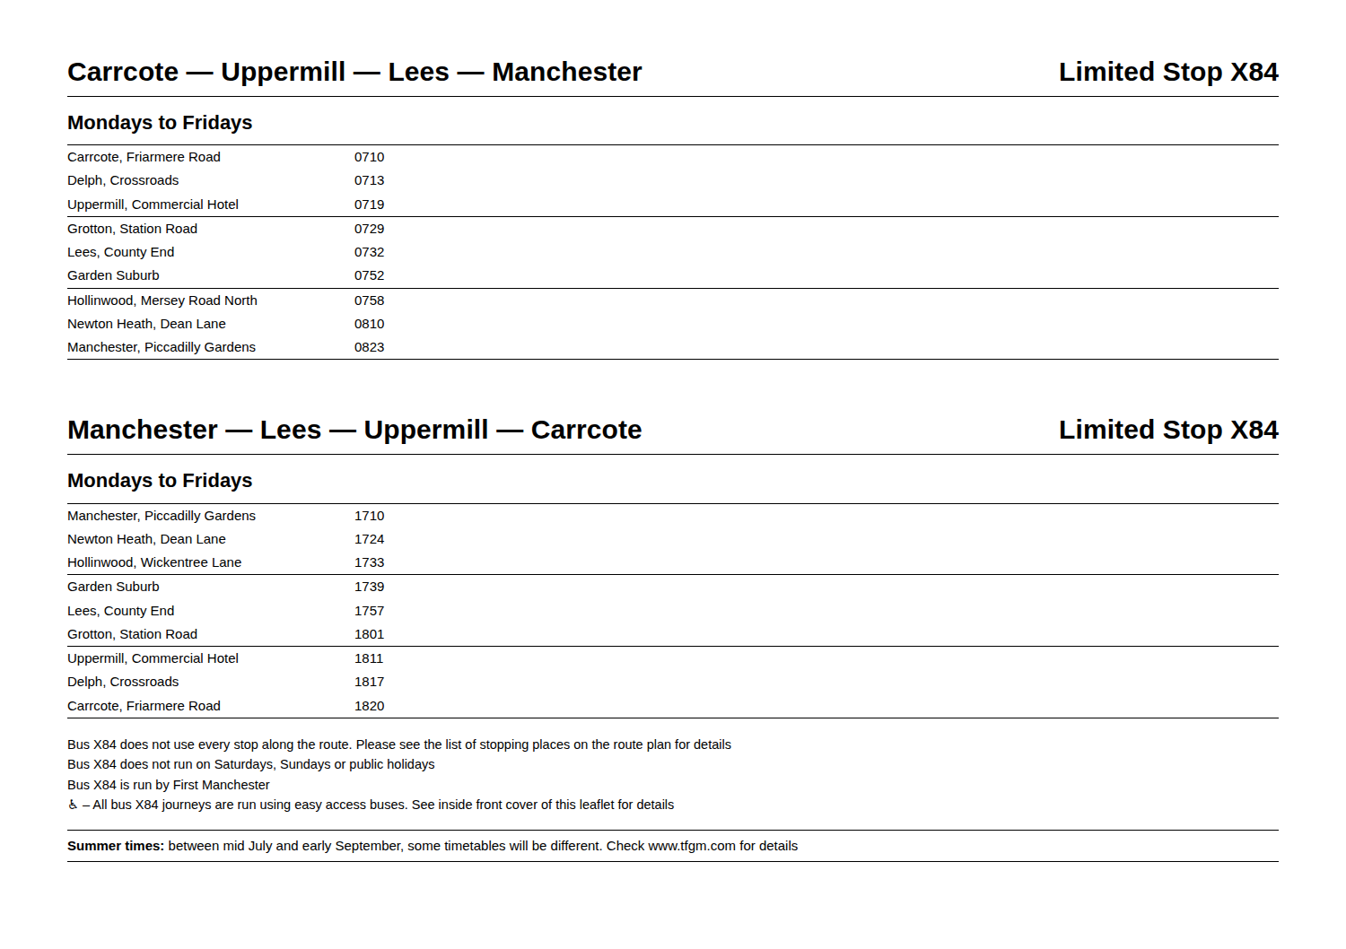Carrcote — Uppermill — Lees — Manchester Limited Stop X84
Mondays to Fridays
| Carrcote, Friarmere Road | 0710 | |
| Delph, Crossroads | 0713 | |
| Uppermill, Commercial Hotel | 0719 | |
| Grotton, Station Road | 0729 | |
| Lees, County End | 0732 | |
| Garden Suburb | 0752 | |
| Hollinwood, Mersey Road North | 0758 | |
| Newton Heath, Dean Lane | 0810 | |
| Manchester, Piccadilly Gardens | 0823 | |
Manchester — Lees — Uppermill — Carrcote Limited Stop X84
Mondays to Fridays
| Manchester, Piccadilly Gardens | 1710 | |
| Newton Heath, Dean Lane | 1724 | |
| Hollinwood, Wickentree Lane | 1733 | |
| Garden Suburb | 1739 | |
| Lees, County End | 1757 | |
| Grotton, Station Road | 1801 | |
| Uppermill, Commercial Hotel | 1811 | |
| Delph, Crossroads | 1817 | |
| Carrcote, Friarmere Road | 1820 | |
Bus X84 does not use every stop along the route. Please see the list of stopping places on the route plan for details
Bus X84 does not run on Saturdays, Sundays or public holidays
Bus X84 is run by First Manchester
♿ – All bus X84 journeys are run using easy access buses. See inside front cover of this leaflet for details
Summer times: between mid July and early September, some timetables will be different. Check www.tfgm.com for details